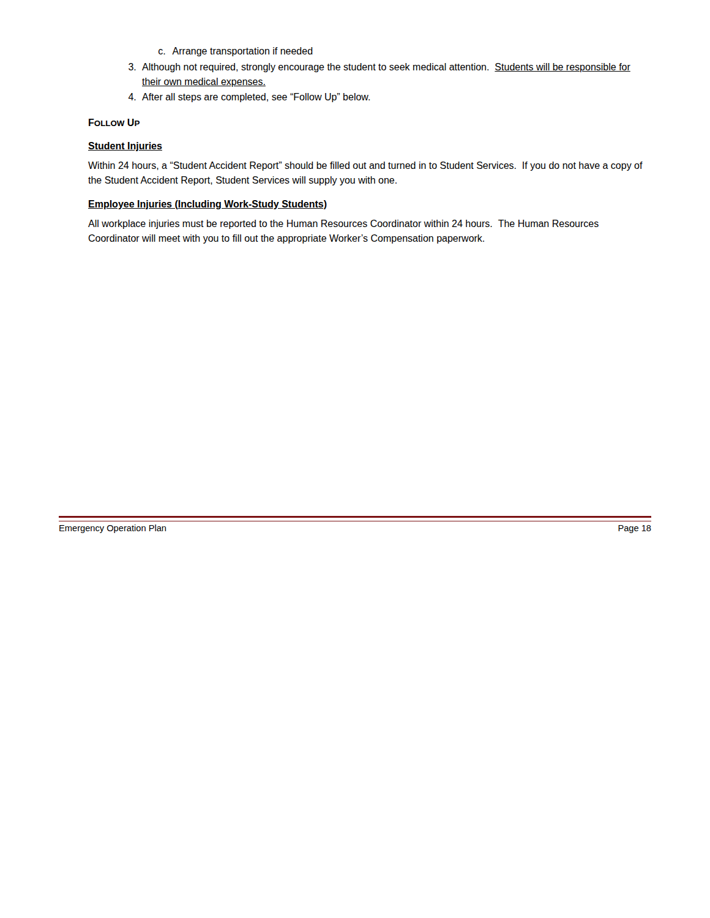Arrange transportation if needed
Although not required, strongly encourage the student to seek medical attention. Students will be responsible for their own medical expenses.
After all steps are completed, see “Follow Up” below.
FOLLOW UP
Student Injuries
Within 24 hours, a “Student Accident Report” should be filled out and turned in to Student Services. If you do not have a copy of the Student Accident Report, Student Services will supply you with one.
Employee Injuries (Including Work-Study Students)
All workplace injuries must be reported to the Human Resources Coordinator within 24 hours. The Human Resources Coordinator will meet with you to fill out the appropriate Worker’s Compensation paperwork.
Emergency Operation Plan Page 18